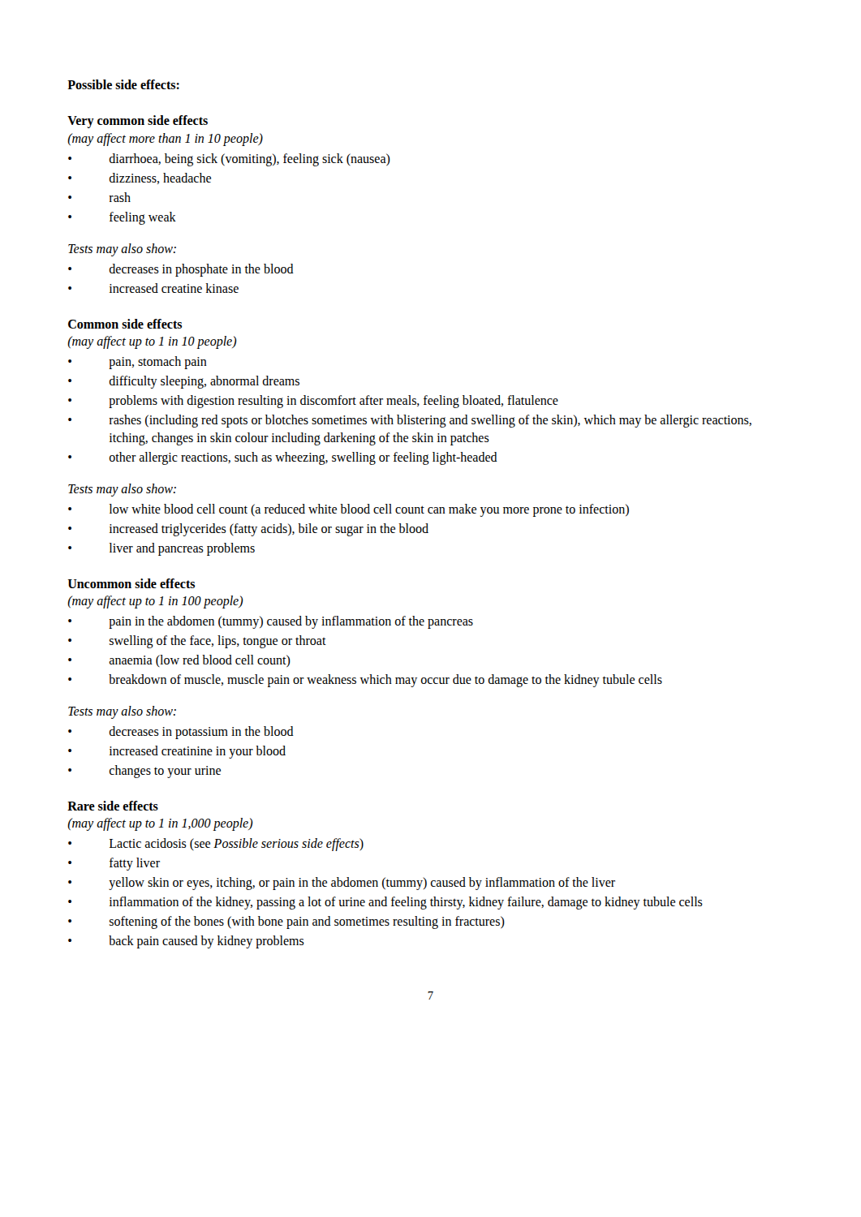Possible side effects:
Very common side effects
(may affect more than 1 in 10 people)
diarrhoea, being sick (vomiting), feeling sick (nausea)
dizziness, headache
rash
feeling weak
Tests may also show:
decreases in phosphate in the blood
increased creatine kinase
Common side effects
(may affect up to 1 in 10 people)
pain, stomach pain
difficulty sleeping, abnormal dreams
problems with digestion resulting in discomfort after meals, feeling bloated, flatulence
rashes (including red spots or blotches sometimes with blistering and swelling of the skin), which may be allergic reactions, itching, changes in skin colour including darkening of the skin in patches
other allergic reactions, such as wheezing, swelling or feeling light-headed
Tests may also show:
low white blood cell count (a reduced white blood cell count can make you more prone to infection)
increased triglycerides (fatty acids), bile or sugar in the blood
liver and pancreas problems
Uncommon side effects
(may affect up to 1 in 100 people)
pain in the abdomen (tummy) caused by inflammation of the pancreas
swelling of the face, lips, tongue or throat
anaemia (low red blood cell count)
breakdown of muscle, muscle pain or weakness which may occur due to damage to the kidney tubule cells
Tests may also show:
decreases in potassium in the blood
increased creatinine in your blood
changes to your urine
Rare side effects
(may affect up to 1 in 1,000 people)
Lactic acidosis (see Possible serious side effects)
fatty liver
yellow skin or eyes, itching, or pain in the abdomen (tummy) caused by inflammation of the liver
inflammation of the kidney, passing a lot of urine and feeling thirsty, kidney failure, damage to kidney tubule cells
softening of the bones (with bone pain and sometimes resulting in fractures)
back pain caused by kidney problems
7